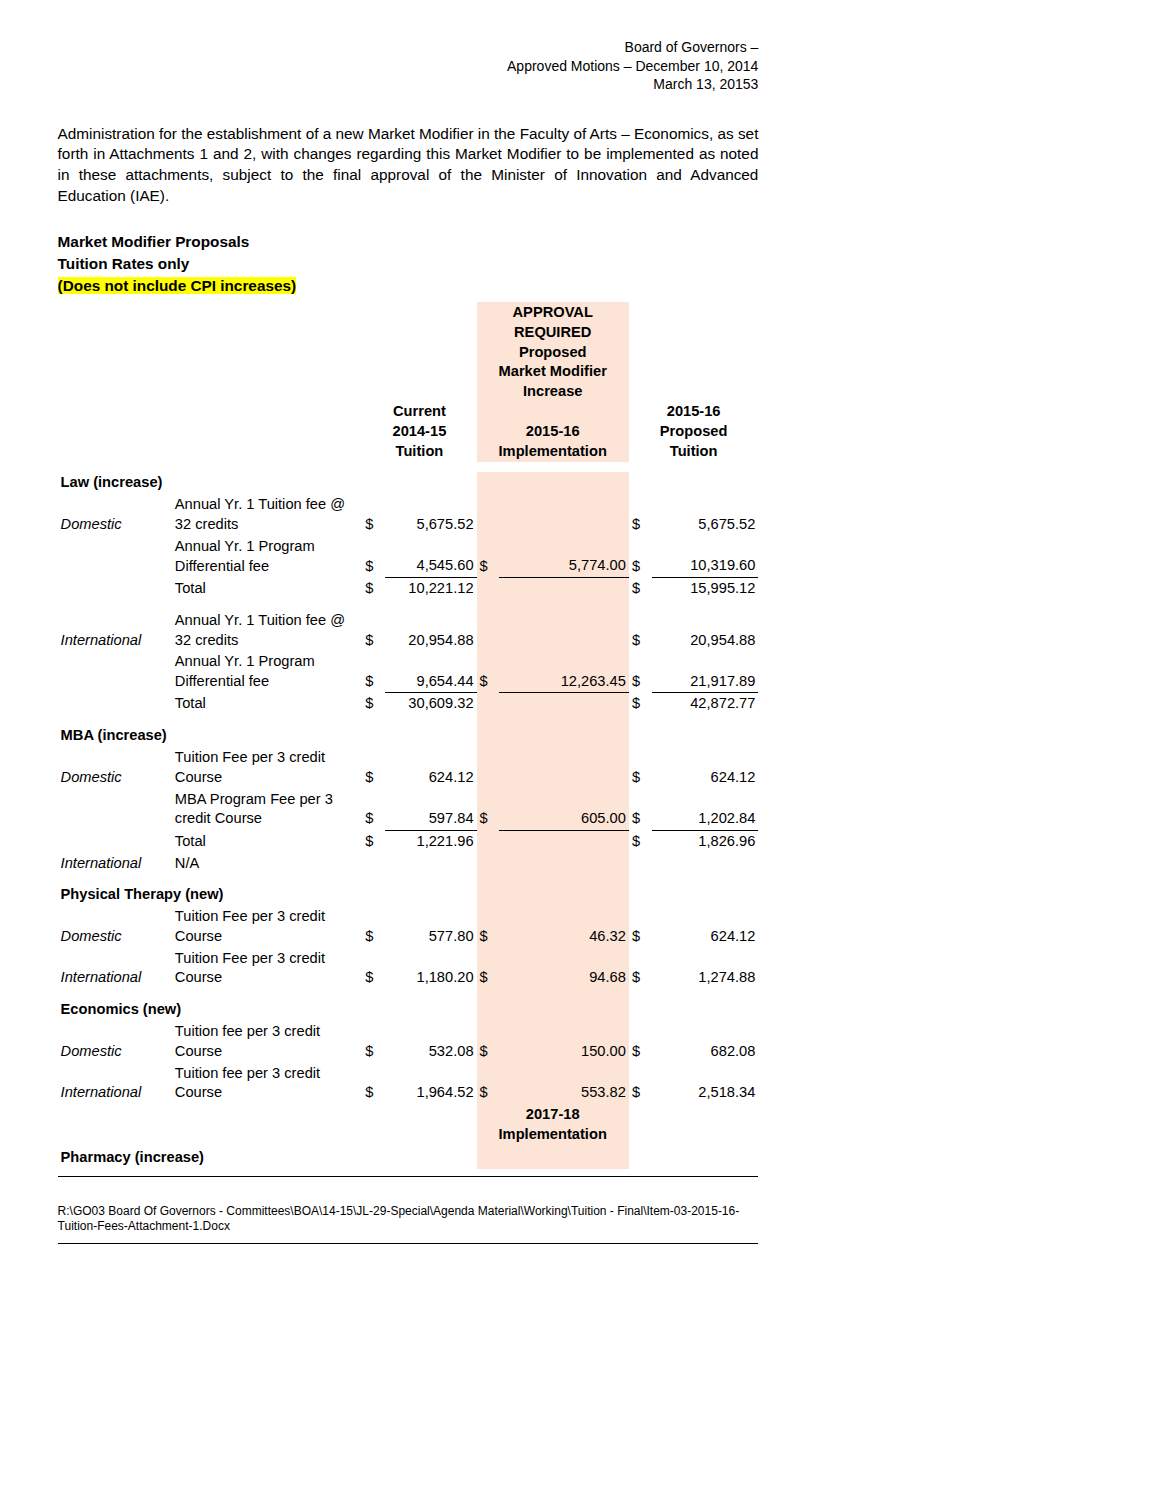Board of Governors –
Approved Motions – December 10, 2014
March 13, 20153
Administration for the establishment of a new Market Modifier in the Faculty of Arts – Economics, as set forth in Attachments 1 and 2, with changes regarding this Market Modifier to be implemented as noted in these attachments, subject to the final approval of the Minister of Innovation and Advanced Education (IAE).
Market Modifier Proposals
Tuition Rates only
(Does not include CPI increases)
| | | Current 2014-15 Tuition | APPROVAL REQUIRED Proposed Market Modifier Increase 2015-16 Implementation | 2015-16 Proposed Tuition |
| Law (increase) | | | |
| Domestic | Annual Yr. 1 Tuition fee @ 32 credits | $ | 5,675.52 | | | $ | 5,675.52 |
| | Annual Yr. 1 Program Differential fee | $ | 4,545.60 | $ | 5,774.00 | $ | 10,319.60 |
| | Total | $ | 10,221.12 | | | $ | 15,995.12 |
| International | Annual Yr. 1 Tuition fee @ 32 credits | $ | 20,954.88 | | | $ | 20,954.88 |
| | Annual Yr. 1 Program Differential fee | $ | 9,654.44 | $ | 12,263.45 | $ | 21,917.89 |
| | Total | $ | 30,609.32 | | | $ | 42,872.77 |
| MBA (increase) | | | |
| Domestic | Tuition Fee per 3 credit Course | $ | 624.12 | | | $ | 624.12 |
| | MBA Program Fee per 3 credit Course | $ | 597.84 | $ | 605.00 | $ | 1,202.84 |
| | Total | $ | 1,221.96 | | | $ | 1,826.96 |
| International | N/A | | | |
| Physical Therapy (new) | | | |
| Domestic | Tuition Fee per 3 credit Course | $ | 577.80 | $ | 46.32 | $ | 624.12 |
| International | Tuition Fee per 3 credit Course | $ | 1,180.20 | $ | 94.68 | $ | 1,274.88 |
| Economics (new) | | | |
| Domestic | Tuition fee per 3 credit Course | $ | 532.08 | $ | 150.00 | $ | 682.08 |
| International | Tuition fee per 3 credit Course | $ | 1,964.52 | $ | 553.82 | $ | 2,518.34 |
| | | 2017-18 Implementation | |
| Pharmacy (increase) | | | |
R:\GO03 Board Of Governors - Committees\BOA\14-15\JL-29-Special\Agenda Material\Working\Tuition - Final\Item-03-2015-16-Tuition-Fees-Attachment-1.Docx